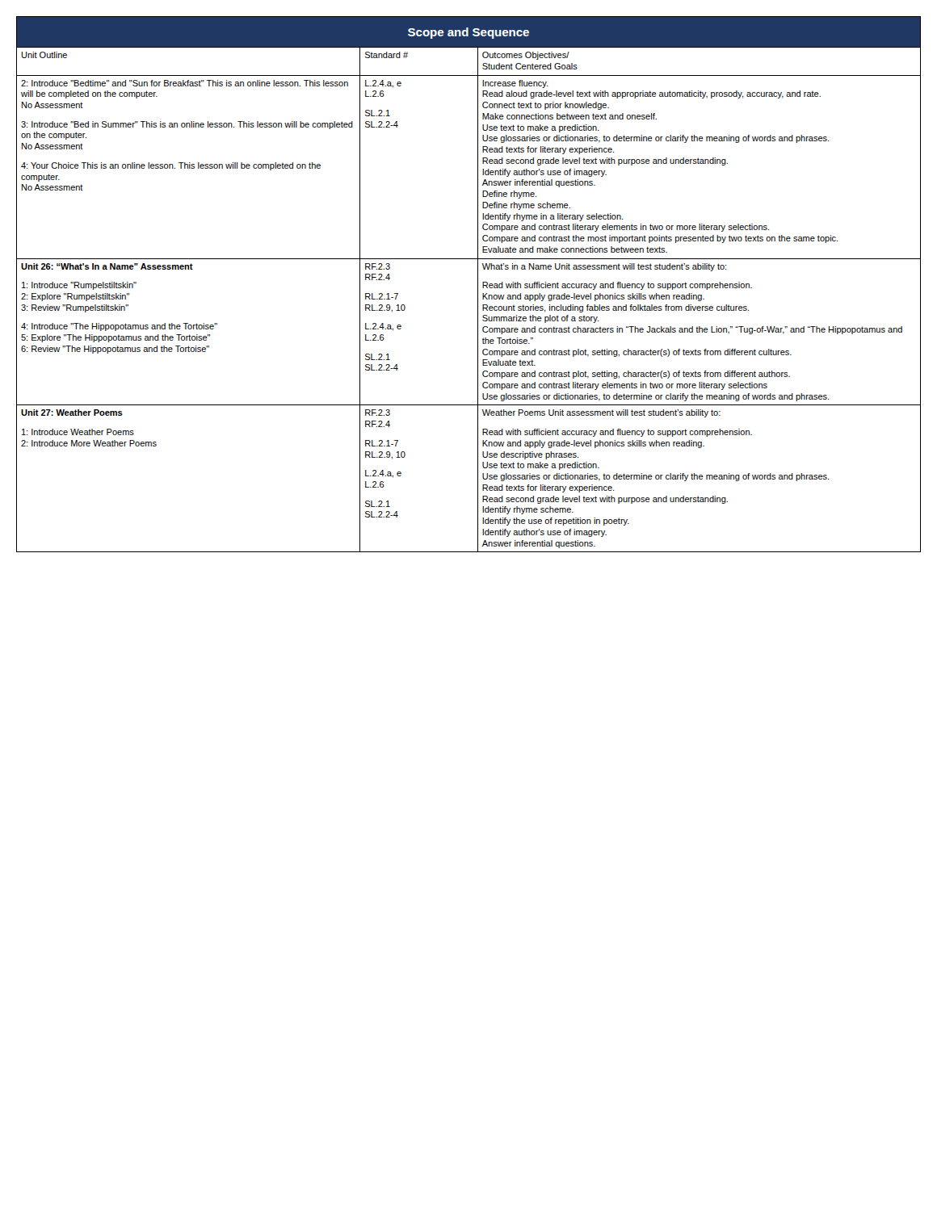Scope and Sequence
| Unit Outline | Standard # | Outcomes Objectives/ Student Centered Goals |
| --- | --- | --- |
| 2: Introduce "Bedtime" and "Sun for Breakfast" This is an online lesson. This lesson will be completed on the computer. No Assessment 3: Introduce "Bed in Summer" This is an online lesson. This lesson will be completed on the computer. No Assessment 4: Your Choice This is an online lesson. This lesson will be completed on the computer. No Assessment | L.2.4.a, e L.2.6 SL.2.1 SL.2.2-4 | Increase fluency. Read aloud grade-level text with appropriate automaticity, prosody, accuracy, and rate. Connect text to prior knowledge. Make connections between text and oneself. Use text to make a prediction. Use glossaries or dictionaries, to determine or clarify the meaning of words and phrases. Read texts for literary experience. Read second grade level text with purpose and understanding. Identify author's use of imagery. Answer inferential questions. Define rhyme. Define rhyme scheme. Identify rhyme in a literary selection. Compare and contrast literary elements in two or more literary selections. Compare and contrast the most important points presented by two texts on the same topic. Evaluate and make connections between texts. |
| Unit 26: “What's In a Name” Assessment 1: Introduce "Rumpelstiltskin" 2: Explore "Rumpelstiltskin" 3: Review "Rumpelstiltskin" 4: Introduce "The Hippopotamus and the Tortoise" 5: Explore "The Hippopotamus and the Tortoise" 6: Review "The Hippopotamus and the Tortoise" | RF.2.3 RF.2.4 RL.2.1-7 RL.2.9, 10 L.2.4.a, e L.2.6 SL.2.1 SL.2.2-4 | What’s in a Name Unit assessment will test student’s ability to: Read with sufficient accuracy and fluency to support comprehension. Know and apply grade-level phonics skills when reading. Recount stories, including fables and folktales from diverse cultures. Summarize the plot of a story. Compare and contrast characters in “The Jackals and the Lion,” “Tug-of-War,” and “The Hippopotamus and the Tortoise.” Compare and contrast plot, setting, character(s) of texts from different cultures. Evaluate text. Compare and contrast plot, setting, character(s) of texts from different authors. Compare and contrast literary elements in two or more literary selections Use glossaries or dictionaries, to determine or clarify the meaning of words and phrases. |
| Unit 27: Weather Poems 1: Introduce Weather Poems 2: Introduce More Weather Poems | RF.2.3 RF.2.4 RL.2.1-7 RL.2.9, 10 L.2.4.a, e L.2.6 SL.2.1 SL.2.2-4 | Weather Poems Unit assessment will test student’s ability to: Read with sufficient accuracy and fluency to support comprehension. Know and apply grade-level phonics skills when reading. Use descriptive phrases. Use text to make a prediction. Use glossaries or dictionaries, to determine or clarify the meaning of words and phrases. Read texts for literary experience. Read second grade level text with purpose and understanding. Identify rhyme scheme. Identify the use of repetition in poetry. Identify author's use of imagery. Answer inferential questions. |